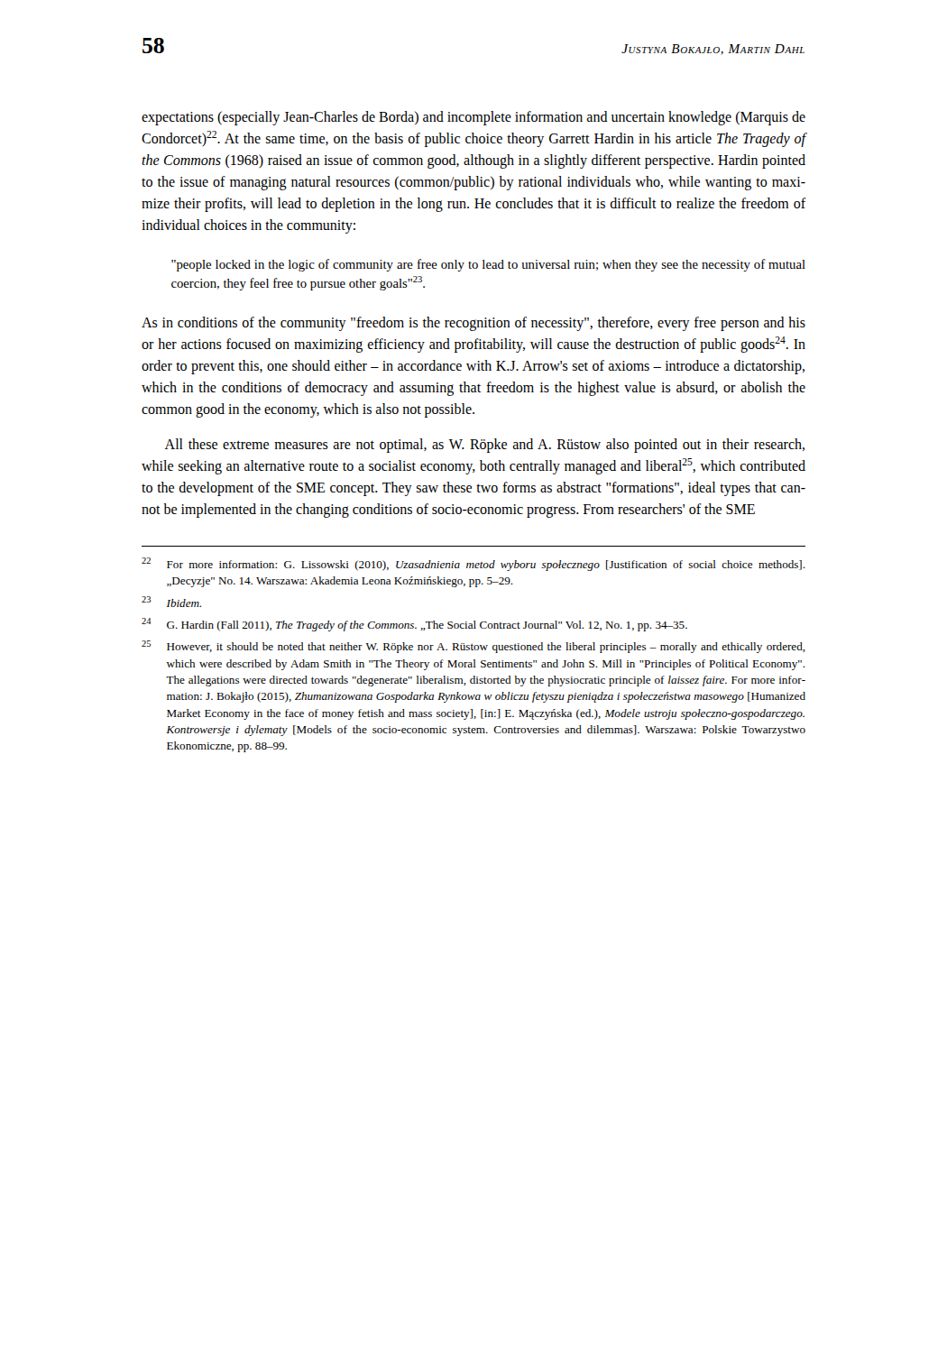58 Justyna Bokajło, Martin Dahl
expectations (especially Jean-Charles de Borda) and incomplete information and uncertain knowledge (Marquis de Condorcet)22. At the same time, on the basis of public choice theory Garrett Hardin in his article The Tragedy of the Commons (1968) raised an issue of common good, although in a slightly different perspective. Hardin pointed to the issue of managing natural resources (common/public) by rational individuals who, while wanting to maximize their profits, will lead to depletion in the long run. He concludes that it is difficult to realize the freedom of individual choices in the community:
"people locked in the logic of community are free only to lead to universal ruin; when they see the necessity of mutual coercion, they feel free to pursue other goals"23.
As in conditions of the community "freedom is the recognition of necessity", therefore, every free person and his or her actions focused on maximizing efficiency and profitability, will cause the destruction of public goods24. In order to prevent this, one should either – in accordance with K.J. Arrow's set of axioms – introduce a dictatorship, which in the conditions of democracy and assuming that freedom is the highest value is absurd, or abolish the common good in the economy, which is also not possible.
All these extreme measures are not optimal, as W. Röpke and A. Rüstow also pointed out in their research, while seeking an alternative route to a socialist economy, both centrally managed and liberal25, which contributed to the development of the SME concept. They saw these two forms as abstract "formations", ideal types that cannot be implemented in the changing conditions of socio-economic progress. From researchers' of the SME
22 For more information: G. Lissowski (2010), Uzasadnienia metod wyboru społecznego [Justification of social choice methods]. „Decyzje" No. 14. Warszawa: Akademia Leona Koźmińskiego, pp. 5–29.
23 Ibidem.
24 G. Hardin (Fall 2011), The Tragedy of the Commons. „The Social Contract Journal" Vol. 12, No. 1, pp. 34–35.
25 However, it should be noted that neither W. Röpke nor A. Rüstow questioned the liberal principles – morally and ethically ordered, which were described by Adam Smith in "The Theory of Moral Sentiments" and John S. Mill in "Principles of Political Economy". The allegations were directed towards "degenerate" liberalism, distorted by the physiocratic principle of laissez faire. For more information: J. Bokajło (2015), Zhumanizowana Gospodarka Rynkowa w obliczu fetyszu pieniądza i społeczeństwa masowego [Humanized Market Economy in the face of money fetish and mass society], [in:] E. Mączyńska (ed.), Modele ustroju społeczno-gospodarczego. Kontrowersje i dylematy [Models of the socio-economic system. Controversies and dilemmas]. Warszawa: Polskie Towarzystwo Ekonomiczne, pp. 88–99.